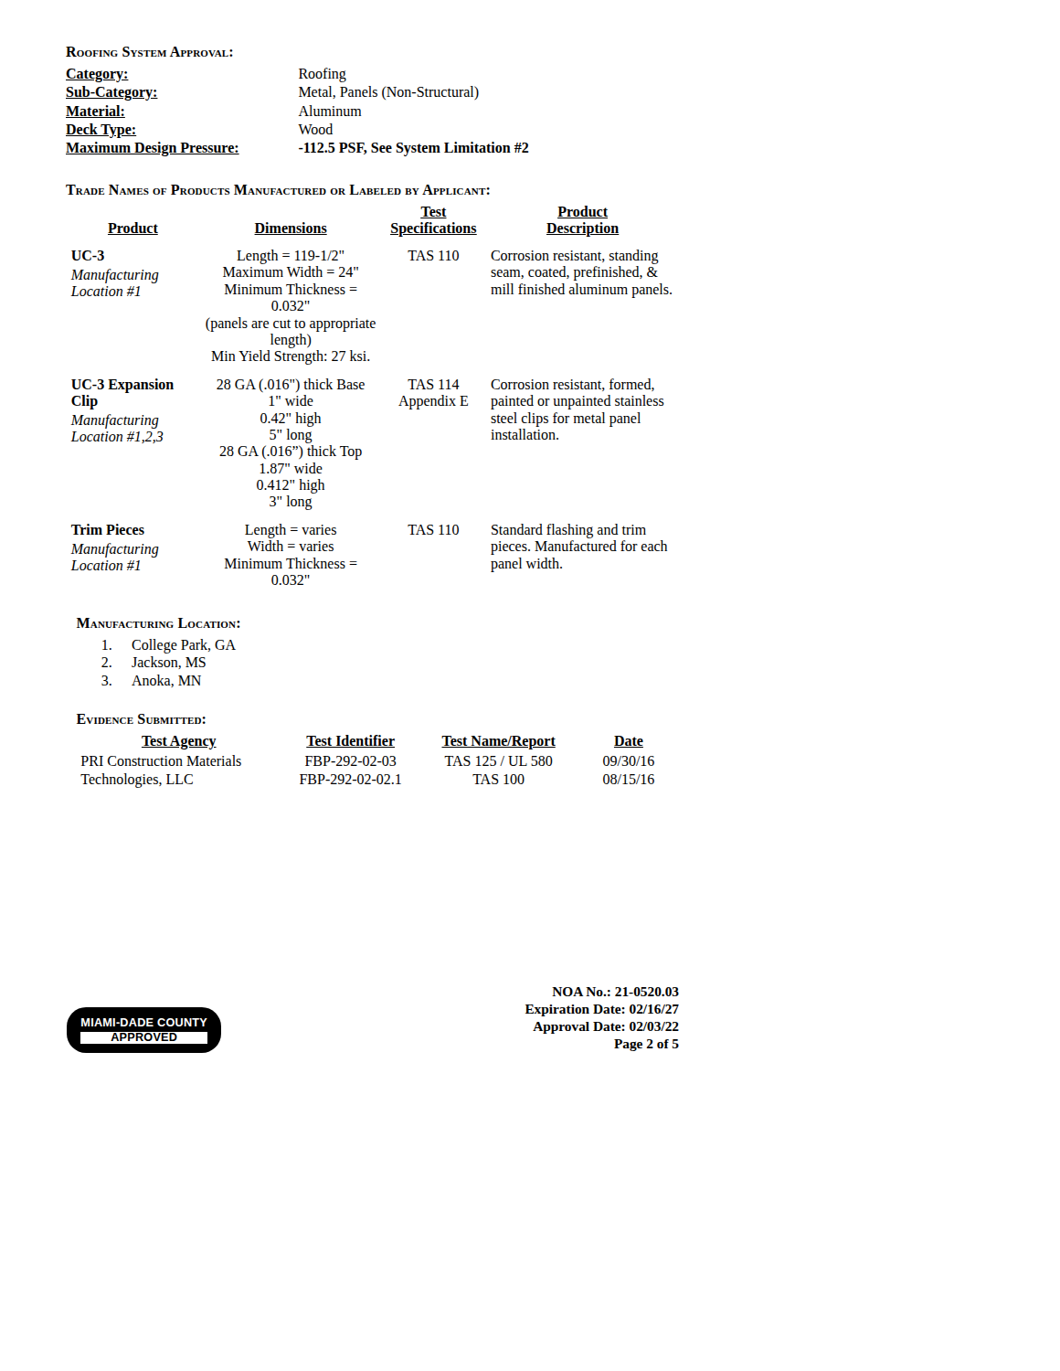Roofing System Approval:
| Category: | Roofing |
| Sub-Category: | Metal, Panels (Non-Structural) |
| Material: | Aluminum |
| Deck Type: | Wood |
| Maximum Design Pressure: | -112.5 PSF, See System Limitation #2 |
Trade Names of Products Manufactured or Labeled by Applicant:
| Product | Dimensions | Test Specifications | Product Description |
| --- | --- | --- | --- |
| UC-3 Manufacturing Location #1 | Length = 119-1/2" Maximum Width = 24" Minimum Thickness = 0.032" (panels are cut to appropriate length) Min Yield Strength: 27 ksi. | TAS 110 | Corrosion resistant, standing seam, coated, prefinished, & mill finished aluminum panels. |
| UC-3 Expansion Clip Manufacturing Location #1,2,3 | 28 GA (.016") thick Base 1" wide 0.42" high 5" long 28 GA (.016”) thick Top 1.87" wide 0.412" high 3" long | TAS 114 Appendix E | Corrosion resistant, formed, painted or unpainted stainless steel clips for metal panel installation. |
| Trim Pieces Manufacturing Location #1 | Length = varies Width = varies Minimum Thickness = 0.032" | TAS 110 | Standard flashing and trim pieces. Manufactured for each panel width. |
Manufacturing Location:
College Park, GA
Jackson, MS
Anoka, MN
Evidence Submitted:
| Test Agency | Test Identifier | Test Name/Report | Date |
| --- | --- | --- | --- |
| PRI Construction Materials | FBP-292-02-03 | TAS 125 / UL 580 | 09/30/16 |
| Technologies, LLC | FBP-292-02-02.1 | TAS 100 | 08/15/16 |
| MIAMI-DADE COUNTY APPROVED | NOA No.: 21-0520.03 Expiration Date: 02/16/27 Approval Date: 02/03/22 Page 2 of 5 |